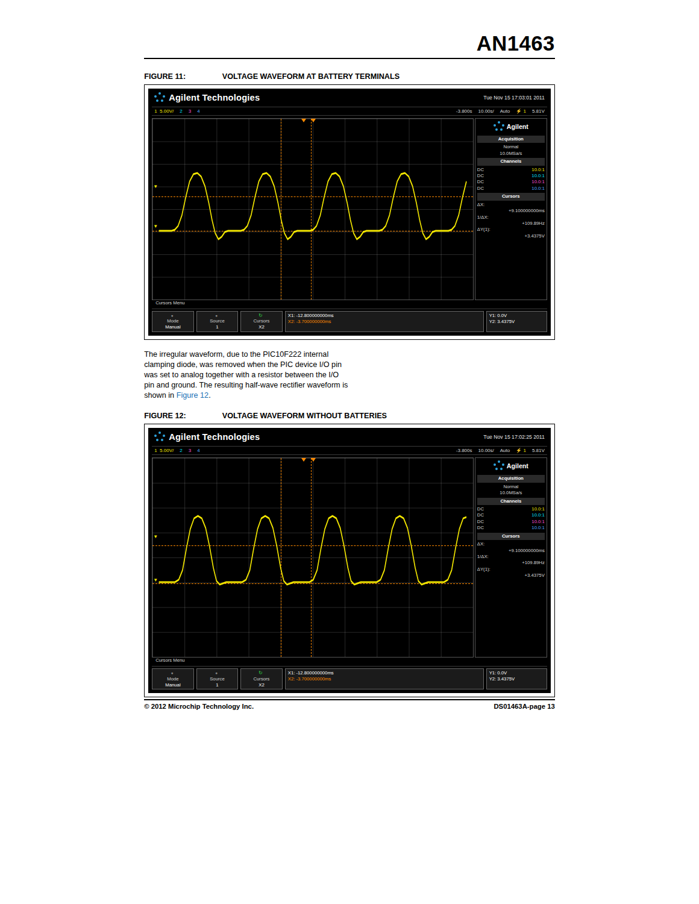AN1463
FIGURE 11: VOLTAGE WAVEFORM AT BATTERY TERMINALS
Agilent Technologies
Tue Nov 15 17:03:01 2011
1 5.00V/ 2 3 4 -3.800s 10.00s/ Auto ⚡ 1 5.81V
▼ ▼
Agilent
Acquisition
Normal
10.0MSa/s
Channels
DC 10.0:1
DC 10.0:1
DC 10.0:1
DC 10.0:1
Cursors
ΔX:
+9.100000000ms
1/ΔX:
+109.89Hz
ΔY(1):
+3.4375V
Cursors Menu
Mode
Manual
Source
1
Cursors
X2
X1: -12.800000000ms
X2: -3.700000000ms
Y1: 0.0V
Y2: 3.4375V
The irregular waveform, due to the PIC10F222 internal clamping diode, was removed when the PIC device I/O pin was set to analog together with a resistor between the I/O pin and ground. The resulting half-wave rectifier waveform is shown in Figure 12.
FIGURE 12: VOLTAGE WAVEFORM WITHOUT BATTERIES
Agilent Technologies
Tue Nov 15 17:02:25 2011
1 5.00V/ 2 3 4 -3.800s 10.00s/ Auto ⚡ 1 5.81V
▼ ▼
Agilent
Acquisition
Normal
10.0MSa/s
Channels
DC 10.0:1
DC 10.0:1
DC 10.0:1
DC 10.0:1
Cursors
ΔX:
+9.100000000ms
1/ΔX:
+109.89Hz
ΔY(1):
+3.4375V
Cursors Menu
Mode
Manual
Source
1
Cursors
X2
X1: -12.800000000ms
X2: -3.700000000ms
Y1: 0.0V
Y2: 3.4375V
© 2012 Microchip Technology Inc. DS01463A-page 13